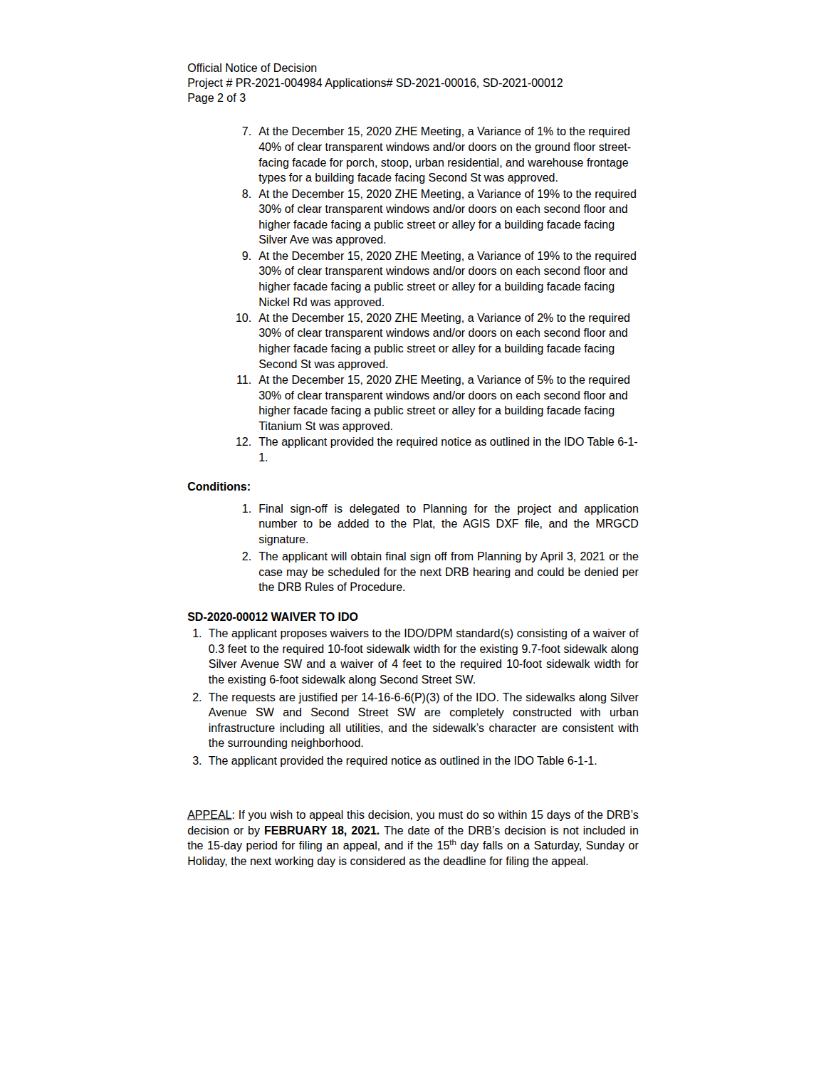Official Notice of Decision
Project # PR-2021-004984 Applications# SD-2021-00016, SD-2021-00012
Page 2 of 3
At the December 15, 2020 ZHE Meeting, a Variance of 1% to the required 40% of clear transparent windows and/or doors on the ground floor street-facing facade for porch, stoop, urban residential, and warehouse frontage types for a building facade facing Second St was approved.
At the December 15, 2020 ZHE Meeting, a Variance of 19% to the required 30% of clear transparent windows and/or doors on each second floor and higher facade facing a public street or alley for a building facade facing Silver Ave was approved.
At the December 15, 2020 ZHE Meeting, a Variance of 19% to the required 30% of clear transparent windows and/or doors on each second floor and higher facade facing a public street or alley for a building facade facing Nickel Rd was approved.
At the December 15, 2020 ZHE Meeting, a Variance of 2% to the required 30% of clear transparent windows and/or doors on each second floor and higher facade facing a public street or alley for a building facade facing Second St was approved.
At the December 15, 2020 ZHE Meeting, a Variance of 5% to the required 30% of clear transparent windows and/or doors on each second floor and higher facade facing a public street or alley for a building facade facing Titanium St was approved.
The applicant provided the required notice as outlined in the IDO Table 6-1-1.
Conditions:
Final sign-off is delegated to Planning for the project and application number to be added to the Plat, the AGIS DXF file, and the MRGCD signature.
The applicant will obtain final sign off from Planning by April 3, 2021 or the case may be scheduled for the next DRB hearing and could be denied per the DRB Rules of Procedure.
SD-2020-00012 WAIVER TO IDO
The applicant proposes waivers to the IDO/DPM standard(s) consisting of a waiver of 0.3 feet to the required 10-foot sidewalk width for the existing 9.7-foot sidewalk along Silver Avenue SW and a waiver of 4 feet to the required 10-foot sidewalk width for the existing 6-foot sidewalk along Second Street SW.
The requests are justified per 14-16-6-6(P)(3) of the IDO. The sidewalks along Silver Avenue SW and Second Street SW are completely constructed with urban infrastructure including all utilities, and the sidewalk’s character are consistent with the surrounding neighborhood.
The applicant provided the required notice as outlined in the IDO Table 6-1-1.
APPEAL: If you wish to appeal this decision, you must do so within 15 days of the DRB’s decision or by FEBRUARY 18, 2021. The date of the DRB’s decision is not included in the 15-day period for filing an appeal, and if the 15th day falls on a Saturday, Sunday or Holiday, the next working day is considered as the deadline for filing the appeal.